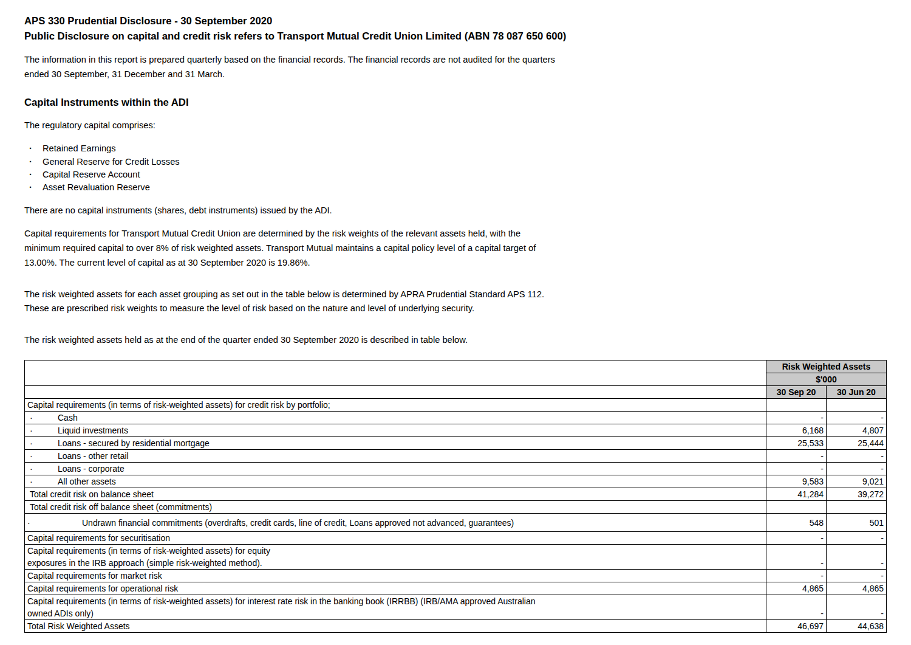APS 330 Prudential Disclosure - 30 September 2020
Public Disclosure on capital and credit risk refers to Transport Mutual Credit Union Limited (ABN 78 087 650 600)
The information in this report is prepared quarterly based on the financial records. The financial records are not audited for the quarters
ended 30 September, 31 December and 31 March.
Capital Instruments within the ADI
The regulatory capital comprises:
Retained Earnings
General Reserve for Credit Losses
Capital Reserve Account
Asset Revaluation Reserve
There are no capital instruments (shares, debt instruments) issued by the ADI.
Capital requirements for Transport Mutual Credit Union are determined by the risk weights of the relevant assets held, with the
minimum required capital to over 8% of risk weighted assets. Transport Mutual maintains a capital policy level of a capital target of
13.00%. The current level of capital as at 30 September 2020 is 19.86%.
The risk weighted assets for each asset grouping as set out in the table below is determined by APRA Prudential Standard APS 112.
These are prescribed risk weights to measure the level of risk based on the nature and level of underlying security.
The risk weighted assets held as at the end of the quarter ended 30 September 2020 is described in table below.
| | Risk Weighted Assets |
| $'000 |
| | 30 Sep 20 | 30 Jun 20 |
| Capital requirements (in terms of risk-weighted assets) for credit risk by portfolio; | | |
| · Cash | - | - |
| · Liquid investments | 6,168 | 4,807 |
| · Loans - secured by residential mortgage | 25,533 | 25,444 |
| · Loans - other retail | - | - |
| · Loans - corporate | - | - |
| · All other assets | 9,583 | 9,021 |
| Total credit risk on balance sheet | 41,284 | 39,272 |
| Total credit risk off balance sheet (commitments) | | |
| · Undrawn financial commitments (overdrafts, credit cards, line of credit, Loans approved not advanced, guarantees) | 548 | 501 |
| Capital requirements for securitisation | - | - |
| Capital requirements (in terms of risk-weighted assets) for equity | - | - |
| exposures in the IRB approach (simple risk-weighted method). |
| Capital requirements for market risk | - | - |
| Capital requirements for operational risk | 4,865 | 4,865 |
| Capital requirements (in terms of risk-weighted assets) for interest rate risk in the banking book (IRRBB) (IRB/AMA approved Australian | - | - |
| owned ADIs only) |
| Total Risk Weighted Assets | 46,697 | 44,638 |